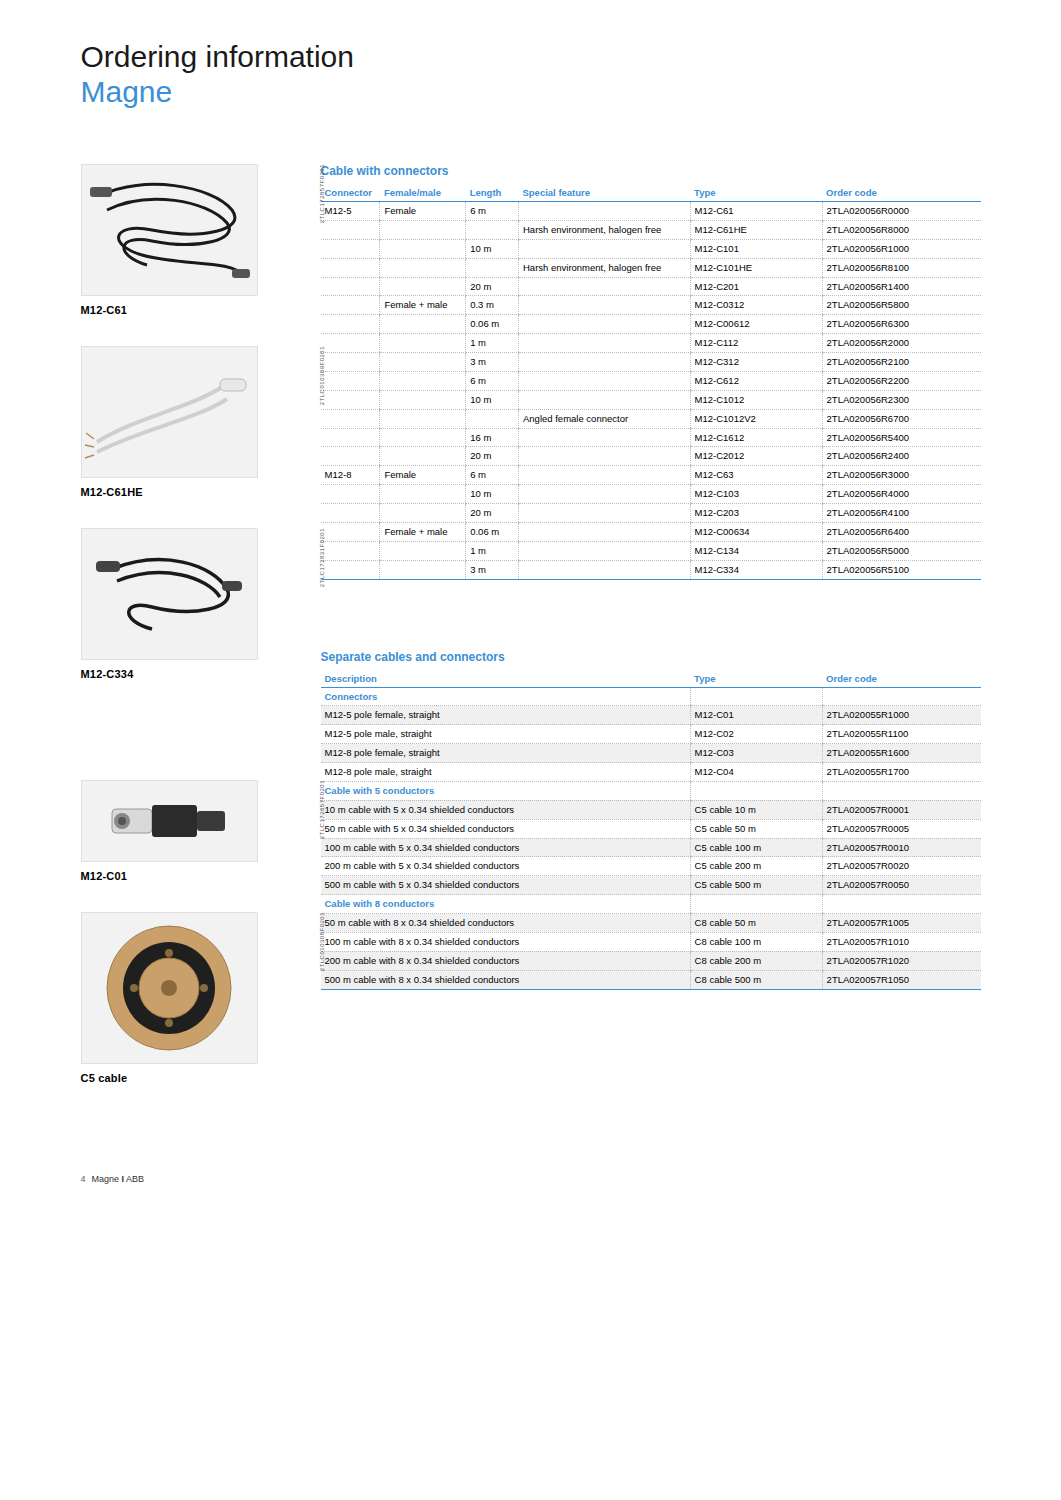Ordering informationMagne
2TLC172857F0201
M12-C61
2TLC010309F0201
M12-C61HE
2TLC172831F0201
M12-C334
2TLC172857F0201
M12-C01
2TLC010308F0201
C5 cable
Cable with connectors
| Connector | Female/male | Length | Special feature | Type | Order code |
| --- | --- | --- | --- | --- | --- |
| M12-5 | Female | 6 m | | M12-C61 | 2TLA020056R0000 |
| | | | Harsh environment, halogen free | M12-C61HE | 2TLA020056R8000 |
| | | 10 m | | M12-C101 | 2TLA020056R1000 |
| | | | Harsh environment, halogen free | M12-C101HE | 2TLA020056R8100 |
| | | 20 m | | M12-C201 | 2TLA020056R1400 |
| | Female + male | 0.3 m | | M12-C0312 | 2TLA020056R5800 |
| | | 0.06 m | | M12-C00612 | 2TLA020056R6300 |
| | | 1 m | | M12-C112 | 2TLA020056R2000 |
| | | 3 m | | M12-C312 | 2TLA020056R2100 |
| | | 6 m | | M12-C612 | 2TLA020056R2200 |
| | | 10 m | | M12-C1012 | 2TLA020056R2300 |
| | | | Angled female connector | M12-C1012V2 | 2TLA020056R6700 |
| | | 16 m | | M12-C1612 | 2TLA020056R5400 |
| | | 20 m | | M12-C2012 | 2TLA020056R2400 |
| M12-8 | Female | 6 m | | M12-C63 | 2TLA020056R3000 |
| | | 10 m | | M12-C103 | 2TLA020056R4000 |
| | | 20 m | | M12-C203 | 2TLA020056R4100 |
| | Female + male | 0.06 m | | M12-C00634 | 2TLA020056R6400 |
| | | 1 m | | M12-C134 | 2TLA020056R5000 |
| | | 3 m | | M12-C334 | 2TLA020056R5100 |
Separate cables and connectors
| Description | Type | Order code |
| --- | --- | --- |
| Connectors | | |
| M12-5 pole female, straight | M12-C01 | 2TLA020055R1000 |
| M12-5 pole male, straight | M12-C02 | 2TLA020055R1100 |
| M12-8 pole female, straight | M12-C03 | 2TLA020055R1600 |
| M12-8 pole male, straight | M12-C04 | 2TLA020055R1700 |
| Cable with 5 conductors | | |
| 10 m cable with 5 x 0.34 shielded conductors | C5 cable 10 m | 2TLA020057R0001 |
| 50 m cable with 5 x 0.34 shielded conductors | C5 cable 50 m | 2TLA020057R0005 |
| 100 m cable with 5 x 0.34 shielded conductors | C5 cable 100 m | 2TLA020057R0010 |
| 200 m cable with 5 x 0.34 shielded conductors | C5 cable 200 m | 2TLA020057R0020 |
| 500 m cable with 5 x 0.34 shielded conductors | C5 cable 500 m | 2TLA020057R0050 |
| Cable with 8 conductors | | |
| 50 m cable with 8 x 0.34 shielded conductors | C8 cable 50 m | 2TLA020057R1005 |
| 100 m cable with 8 x 0.34 shielded conductors | C8 cable 100 m | 2TLA020057R1010 |
| 200 m cable with 8 x 0.34 shielded conductors | C8 cable 200 m | 2TLA020057R1020 |
| 500 m cable with 8 x 0.34 shielded conductors | C8 cable 500 m | 2TLA020057R1050 |
4 Magne I ABB